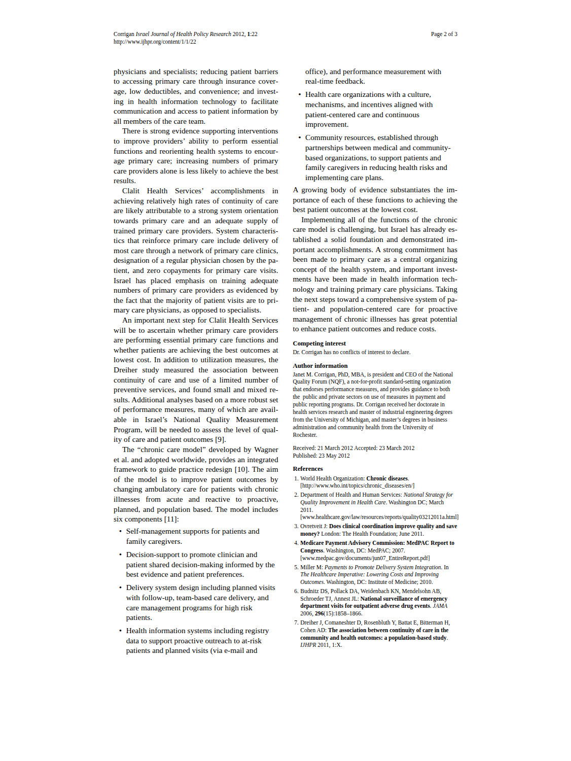Corrigan Israel Journal of Health Policy Research 2012, 1:22
http://www.ijhpr.org/content/1/1/22
Page 2 of 3
physicians and specialists; reducing patient barriers to accessing primary care through insurance coverage, low deductibles, and convenience; and investing in health information technology to facilitate communication and access to patient information by all members of the care team.
There is strong evidence supporting interventions to improve providers’ ability to perform essential functions and reorienting health systems to encourage primary care; increasing numbers of primary care providers alone is less likely to achieve the best results.
Clalit Health Services’ accomplishments in achieving relatively high rates of continuity of care are likely attributable to a strong system orientation towards primary care and an adequate supply of trained primary care providers. System characteristics that reinforce primary care include delivery of most care through a network of primary care clinics, designation of a regular physician chosen by the patient, and zero copayments for primary care visits. Israel has placed emphasis on training adequate numbers of primary care providers as evidenced by the fact that the majority of patient visits are to primary care physicians, as opposed to specialists.
An important next step for Clalit Health Services will be to ascertain whether primary care providers are performing essential primary care functions and whether patients are achieving the best outcomes at lowest cost. In addition to utilization measures, the Dreiher study measured the association between continuity of care and use of a limited number of preventive services, and found small and mixed results. Additional analyses based on a more robust set of performance measures, many of which are available in Israel’s National Quality Measurement Program, will be needed to assess the level of quality of care and patient outcomes [9].
The “chronic care model” developed by Wagner et al. and adopted worldwide, provides an integrated framework to guide practice redesign [10]. The aim of the model is to improve patient outcomes by changing ambulatory care for patients with chronic illnesses from acute and reactive to proactive, planned, and population based. The model includes six components [11]:
Self-management supports for patients and family caregivers.
Decision-support to promote clinician and patient shared decision-making informed by the best evidence and patient preferences.
Delivery system design including planned visits with follow-up, team-based care delivery, and care management programs for high risk patients.
Health information systems including registry data to support proactive outreach to at-risk patients and planned visits (via e-mail and office), and performance measurement with real-time feedback.
Health care organizations with a culture, mechanisms, and incentives aligned with patient-centered care and continuous improvement.
Community resources, established through partnerships between medical and community-based organizations, to support patients and family caregivers in reducing health risks and implementing care plans.
A growing body of evidence substantiates the importance of each of these functions to achieving the best patient outcomes at the lowest cost.
Implementing all of the functions of the chronic care model is challenging, but Israel has already established a solid foundation and demonstrated important accomplishments. A strong commitment has been made to primary care as a central organizing concept of the health system, and important investments have been made in health information technology and training primary care physicians. Taking the next steps toward a comprehensive system of patient- and population-centered care for proactive management of chronic illnesses has great potential to enhance patient outcomes and reduce costs.
Competing interest
Dr. Corrigan has no conflicts of interest to declare.
Author information
Janet M. Corrigan, PhD, MBA, is president and CEO of the National Quality Forum (NQF), a not-for-profit standard-setting organization that endorses performance measures, and provides guidance to both the public and private sectors on use of measures in payment and public reporting programs. Dr. Corrigan received her doctorate in health services research and master of industrial engineering degrees from the University of Michigan, and master’s degrees in business administration and community health from the University of Rochester.
Received: 21 March 2012 Accepted: 23 March 2012
Published: 23 May 2012
References
World Health Organization: Chronic diseases. [http://www.who.int/topics/chronic_diseases/en/]
Department of Health and Human Services: National Strategy for Quality Improvement in Health Care. Washington DC; March 2011. [www.healthcare.gov/law/resources/reports/quality03212011a.html]
Ovretveit J: Does clinical coordination improve quality and save money? London: The Health Foundation; June 2011.
Medicare Payment Advisory Commission: MedPAC Report to Congress. Washington, DC: MedPAC; 2007. [www.medpac.gov/documents/jun07_EntireReport.pdf]
Miller M: Payments to Promote Delivery System Integration. In The Healthcare Imperative: Lowering Costs and Improving Outcomes. Washington, DC: Institute of Medicine; 2010.
Budnitz DS, Pollack DA, Weidenbach KN, Mendelsohn AB, Schroeder TJ, Annest JL: National surveillance of emergency department visits for outpatient adverse drug events. JAMA 2006, 296(15):1858–1866.
Dreiher J, Comaneshter D, Rosenbluth Y, Battat E, Bitterman H, Cohen AD: The association between continuity of care in the community and health outcomes: a population-based study. IJHPR 2011, 1:X.